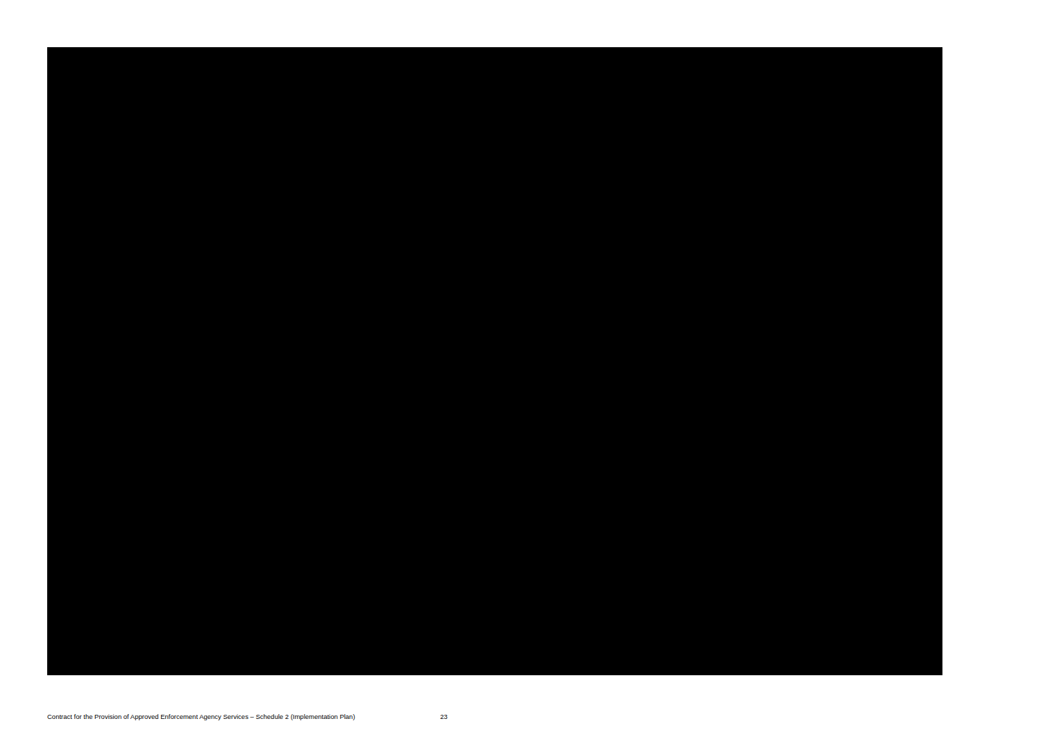Contract for the Provision of Approved Enforcement Agency Services – Schedule 2 (Implementation Plan) 23